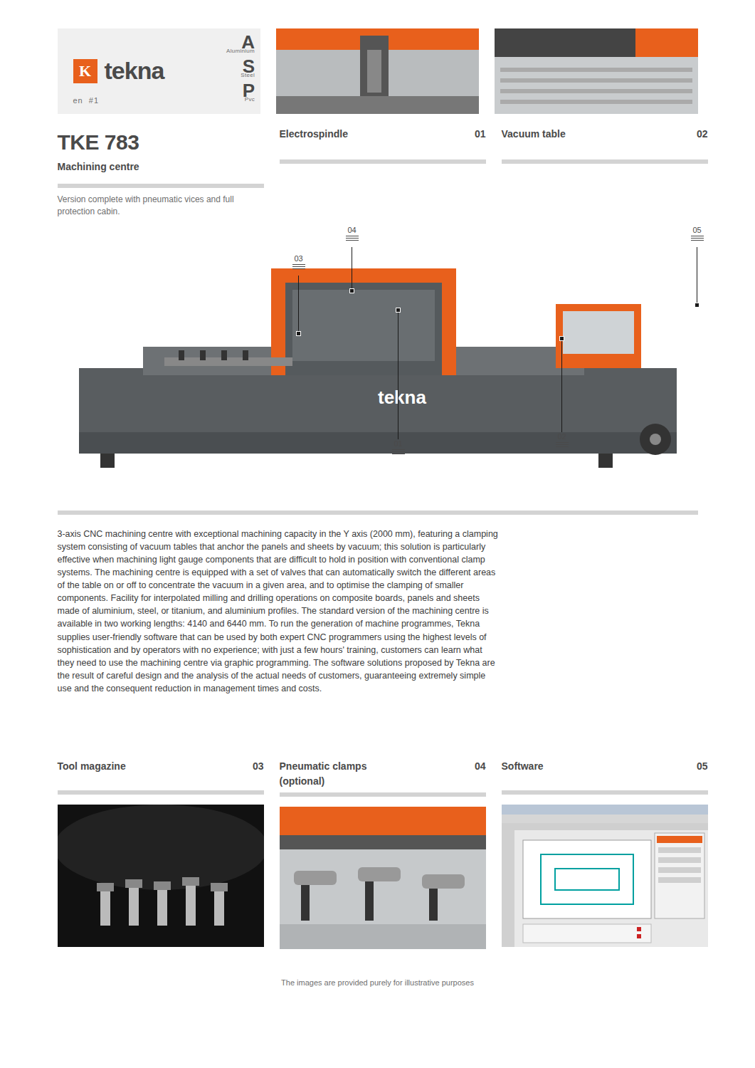K
tekna
en #1
AAluminium
SSteel
PPvc
TKE 783
Machining centre
Version complete with pneumatic vices and full protection cabin.
Electrospindle 01
Vacuum table 02
03
04
05
01
02
3-axis CNC machining centre with exceptional machining capacity in the Y axis (2000 mm), featuring a clamping system consisting of vacuum tables that anchor the panels and sheets by vacuum; this solution is particularly effective when machining light gauge components that are difficult to hold in position with conventional clamp systems. The machining centre is equipped with a set of valves that can automatically switch the different areas of the table on or off to concentrate the vacuum in a given area, and to optimise the clamping of smaller components. Facility for interpolated milling and drilling operations on composite boards, panels and sheets made of aluminium, steel, or titanium, and aluminium profiles. The standard version of the machining centre is available in two working lengths: 4140 and 6440 mm. To run the generation of machine programmes, Tekna supplies user-friendly software that can be used by both expert CNC programmers using the highest levels of sophistication and by operators with no experience; with just a few hours' training, customers can learn what they need to use the machining centre via graphic programming. The software solutions proposed by Tekna are the result of careful design and the analysis of the actual needs of customers, guaranteeing extremely simple use and the consequent reduction in management times and costs.
Tool magazine 03
Pneumatic clamps
(optional) 04
Software 05
The images are provided purely for illustrative purposes